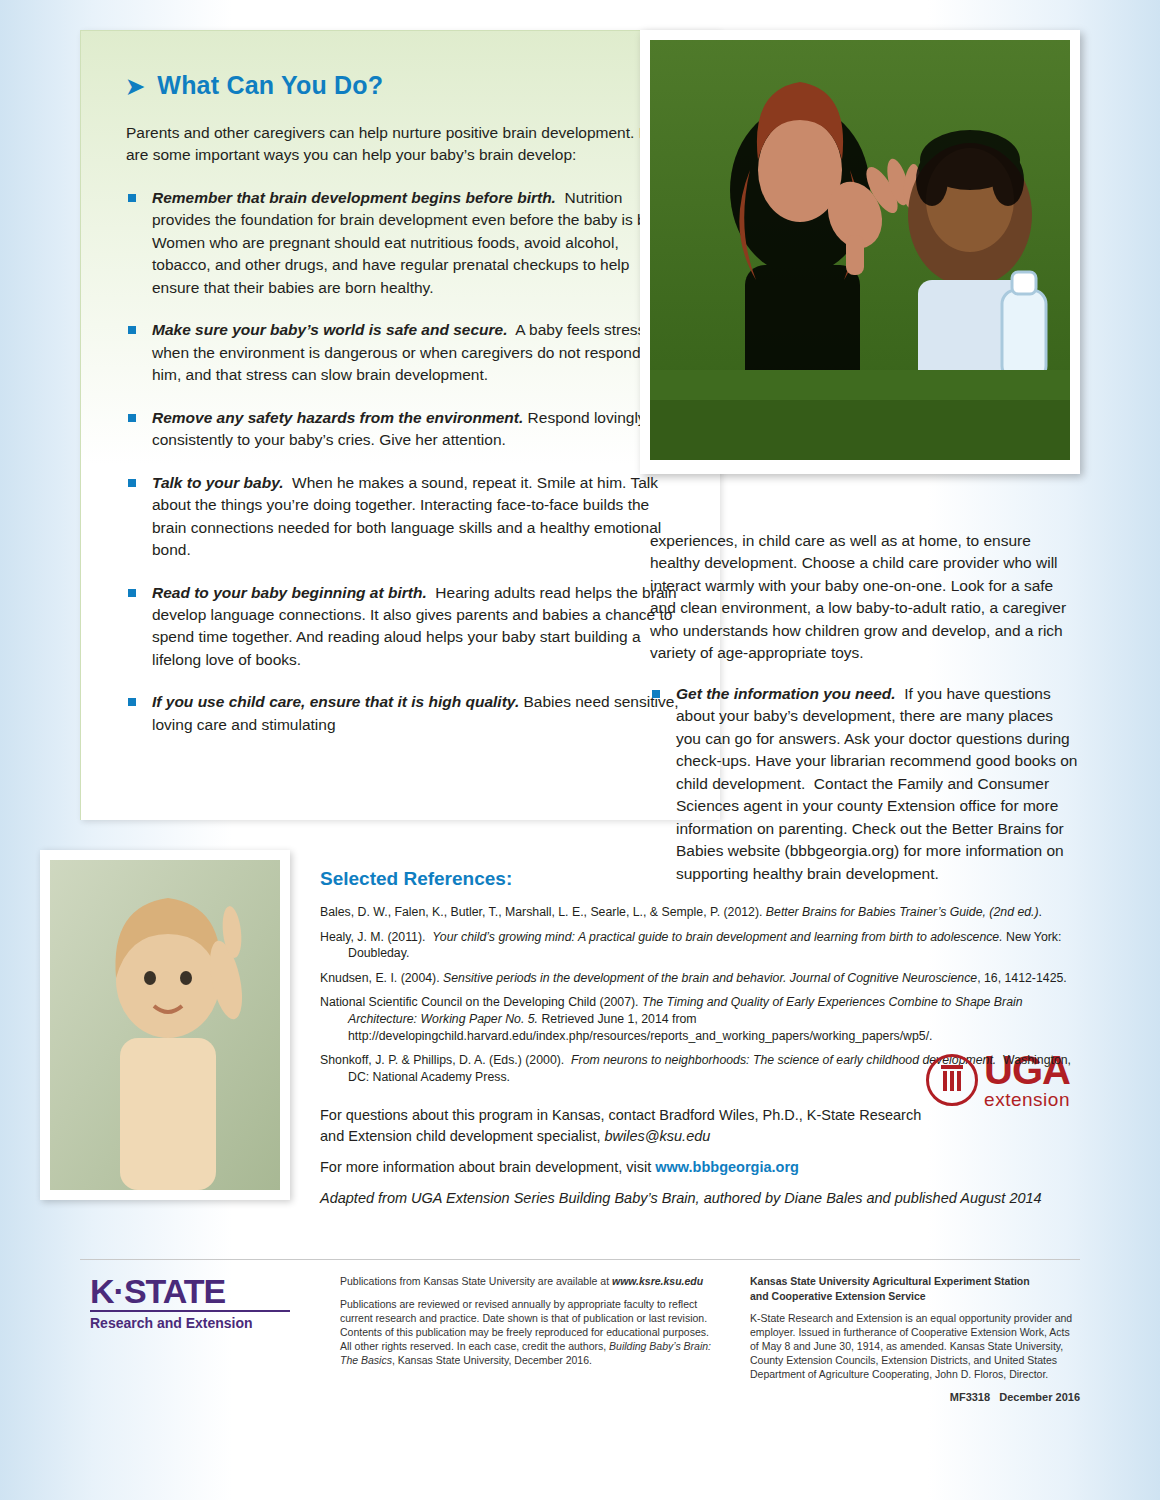➤ What Can You Do?
Parents and other caregivers can help nurture positive brain development. Here are some important ways you can help your baby’s brain develop:
Remember that brain development begins before birth. Nutrition provides the foundation for brain development even before the baby is born. Women who are pregnant should eat nutritious foods, avoid alcohol, tobacco, and other drugs, and have regular prenatal checkups to help ensure that their babies are born healthy.
Make sure your baby’s world is safe and secure. A baby feels stress when the environment is dangerous or when caregivers do not respond to him, and that stress can slow brain development.
Remove any safety hazards from the environment. Respond lovingly and consistently to your baby’s cries. Give her attention.
Talk to your baby. When he makes a sound, repeat it. Smile at him. Talk about the things you’re doing together. Interacting face-to-face builds the brain connections needed for both language skills and a healthy emotional bond.
Read to your baby beginning at birth. Hearing adults read helps the brain develop language connections. It also gives parents and babies a chance to spend time together. And reading aloud helps your baby start building a lifelong love of books.
If you use child care, ensure that it is high quality. Babies need sensitive, loving care and stimulating
experiences, in child care as well as at home, to ensure healthy development. Choose a child care provider who will interact warmly with your baby one-on-one. Look for a safe and clean environment, a low baby-to-adult ratio, a caregiver who understands how children grow and develop, and a rich variety of age-appropriate toys.
Get the information you need. If you have questions about your baby’s development, there are many places you can go for answers. Ask your doctor questions during check-ups. Have your librarian recommend good books on child development. Contact the Family and Consumer Sciences agent in your county Extension office for more information on parenting. Check out the Better Brains for Babies website (bbbgeorgia.org) for more information on supporting healthy brain development.
Selected References:
Bales, D. W., Falen, K., Butler, T., Marshall, L. E., Searle, L., & Semple, P. (2012). Better Brains for Babies Trainer’s Guide, (2nd ed.).
Healy, J. M. (2011). Your child’s growing mind: A practical guide to brain development and learning from birth to adolescence. New York: Doubleday.
Knudsen, E. I. (2004). Sensitive periods in the development of the brain and behavior. Journal of Cognitive Neuroscience, 16, 1412-1425.
National Scientific Council on the Developing Child (2007). The Timing and Quality of Early Experiences Combine to Shape Brain Architecture: Working Paper No. 5. Retrieved June 1, 2014 from http://developingchild.harvard.edu/index.php/resources/reports_and_working_papers/working_papers/wp5/.
Shonkoff, J. P. & Phillips, D. A. (Eds.) (2000). From neurons to neighborhoods: The science of early childhood development. Washington, DC: National Academy Press.
UGA extension
For questions about this program in Kansas, contact Bradford Wiles, Ph.D., K-State Research and Extension child development specialist, bwiles@ksu.edu
For more information about brain development, visit www.bbbgeorgia.org
Adapted from UGA Extension Series Building Baby’s Brain, authored by Diane Bales and published August 2014
K·STATE
Research and Extension
Publications from Kansas State University are available at www.ksre.ksu.edu
Publications are reviewed or revised annually by appropriate faculty to reflect current research and practice. Date shown is that of publication or last revision. Contents of this publication may be freely reproduced for educational purposes. All other rights reserved. In each case, credit the authors, Building Baby’s Brain: The Basics, Kansas State University, December 2016.
Kansas State University Agricultural Experiment Station
and Cooperative Extension Service
K-State Research and Extension is an equal opportunity provider and employer. Issued in furtherance of Cooperative Extension Work, Acts of May 8 and June 30, 1914, as amended. Kansas State University, County Extension Councils, Extension Districts, and United States Department of Agriculture Cooperating, John D. Floros, Director.
MF3318 December 2016